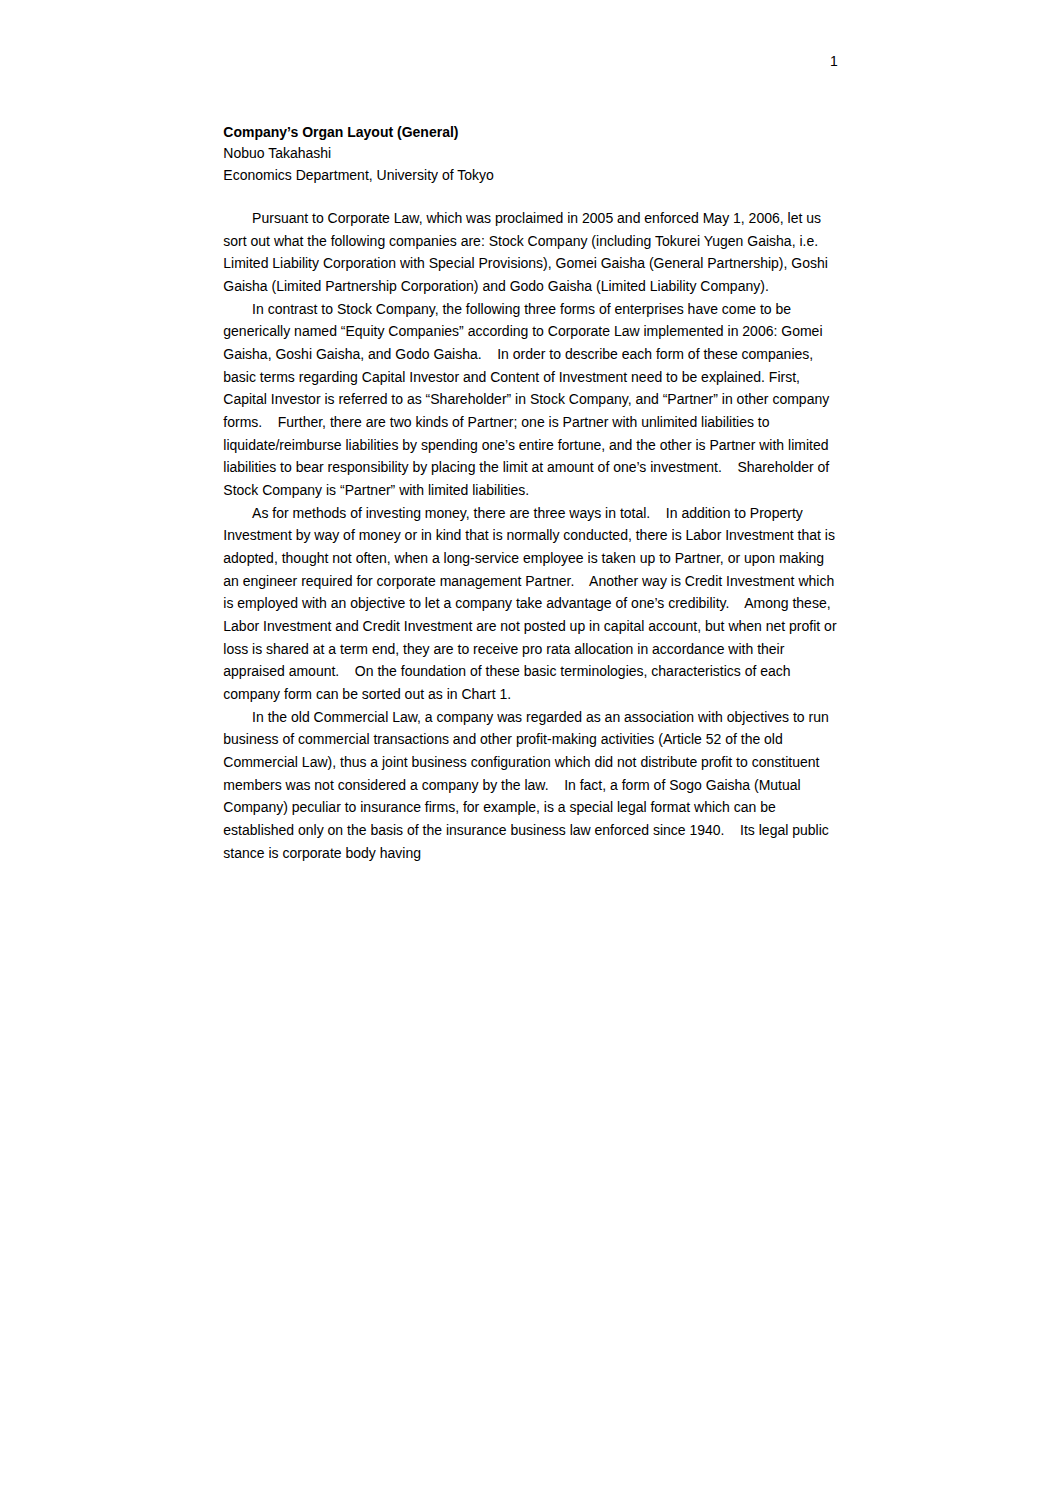1
Company’s Organ Layout (General)
Nobuo Takahashi
Economics Department, University of Tokyo
Pursuant to Corporate Law, which was proclaimed in 2005 and enforced May 1, 2006, let us sort out what the following companies are: Stock Company (including Tokurei Yugen Gaisha, i.e. Limited Liability Corporation with Special Provisions), Gomei Gaisha (General Partnership), Goshi Gaisha (Limited Partnership Corporation) and Godo Gaisha (Limited Liability Company).
In contrast to Stock Company, the following three forms of enterprises have come to be generically named “Equity Companies” according to Corporate Law implemented in 2006: Gomei Gaisha, Goshi Gaisha, and Godo Gaisha. In order to describe each form of these companies, basic terms regarding Capital Investor and Content of Investment need to be explained. First, Capital Investor is referred to as “Shareholder” in Stock Company, and “Partner” in other company forms. Further, there are two kinds of Partner; one is Partner with unlimited liabilities to liquidate/reimburse liabilities by spending one’s entire fortune, and the other is Partner with limited liabilities to bear responsibility by placing the limit at amount of one’s investment. Shareholder of Stock Company is “Partner” with limited liabilities.
As for methods of investing money, there are three ways in total. In addition to Property Investment by way of money or in kind that is normally conducted, there is Labor Investment that is adopted, thought not often, when a long-service employee is taken up to Partner, or upon making an engineer required for corporate management Partner. Another way is Credit Investment which is employed with an objective to let a company take advantage of one’s credibility. Among these, Labor Investment and Credit Investment are not posted up in capital account, but when net profit or loss is shared at a term end, they are to receive pro rata allocation in accordance with their appraised amount. On the foundation of these basic terminologies, characteristics of each company form can be sorted out as in Chart 1.
In the old Commercial Law, a company was regarded as an association with objectives to run business of commercial transactions and other profit-making activities (Article 52 of the old Commercial Law), thus a joint business configuration which did not distribute profit to constituent members was not considered a company by the law. In fact, a form of Sogo Gaisha (Mutual Company) peculiar to insurance firms, for example, is a special legal format which can be established only on the basis of the insurance business law enforced since 1940. Its legal public stance is corporate body having